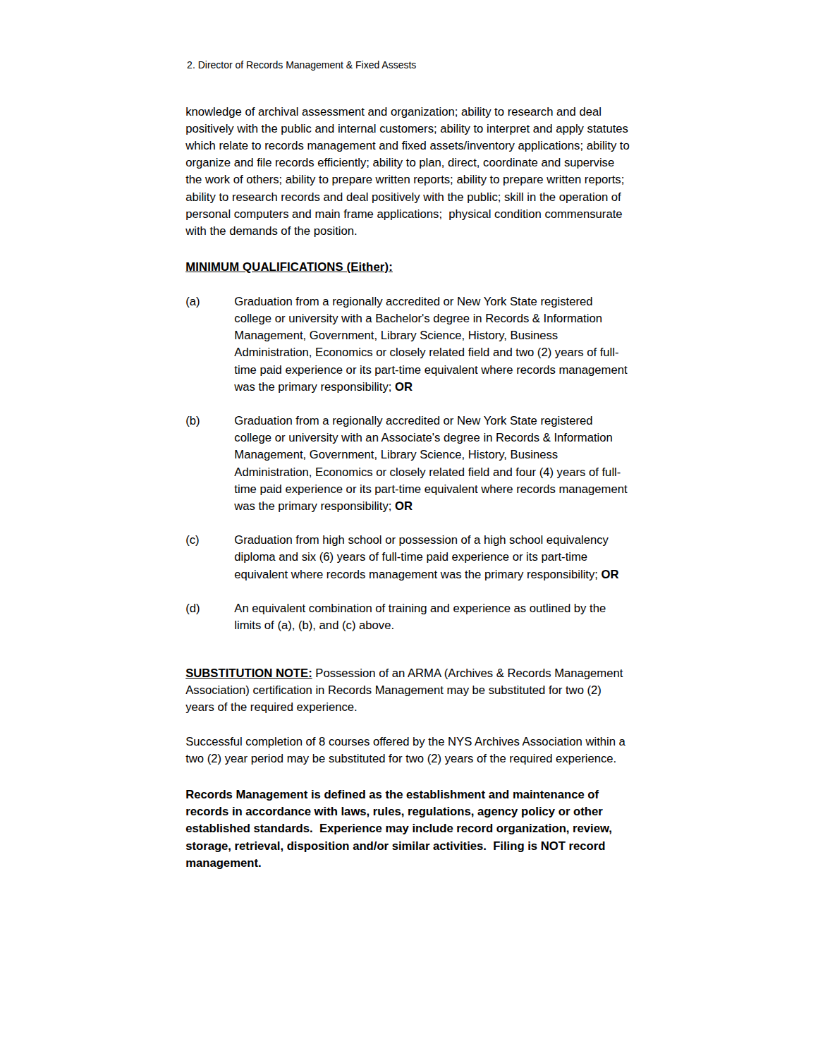2. Director of Records Management & Fixed Assests
knowledge of archival assessment and organization; ability to research and deal positively with the public and internal customers; ability to interpret and apply statutes which relate to records management and fixed assets/inventory applications; ability to organize and file records efficiently; ability to plan, direct, coordinate and supervise the work of others; ability to prepare written reports; ability to prepare written reports; ability to research records and deal positively with the public; skill in the operation of personal computers and main frame applications; physical condition commensurate with the demands of the position.
MINIMUM QUALIFICATIONS (Either):
(a)
Graduation from a regionally accredited or New York State registered college or university with a Bachelor's degree in Records & Information Management, Government, Library Science, History, Business Administration, Economics or closely related field and two (2) years of full-time paid experience or its part-time equivalent where records management was the primary responsibility; OR
(b)
Graduation from a regionally accredited or New York State registered college or university with an Associate's degree in Records & Information Management, Government, Library Science, History, Business Administration, Economics or closely related field and four (4) years of full-time paid experience or its part-time equivalent where records management was the primary responsibility; OR
(c)
Graduation from high school or possession of a high school equivalency diploma and six (6) years of full-time paid experience or its part-time equivalent where records management was the primary responsibility; OR
(d)
An equivalent combination of training and experience as outlined by the limits of (a), (b), and (c) above.
SUBSTITUTION NOTE: Possession of an ARMA (Archives & Records Management Association) certification in Records Management may be substituted for two (2) years of the required experience.
Successful completion of 8 courses offered by the NYS Archives Association within a two (2) year period may be substituted for two (2) years of the required experience.
Records Management is defined as the establishment and maintenance of records in accordance with laws, rules, regulations, agency policy or other established standards. Experience may include record organization, review, storage, retrieval, disposition and/or similar activities. Filing is NOT record management.